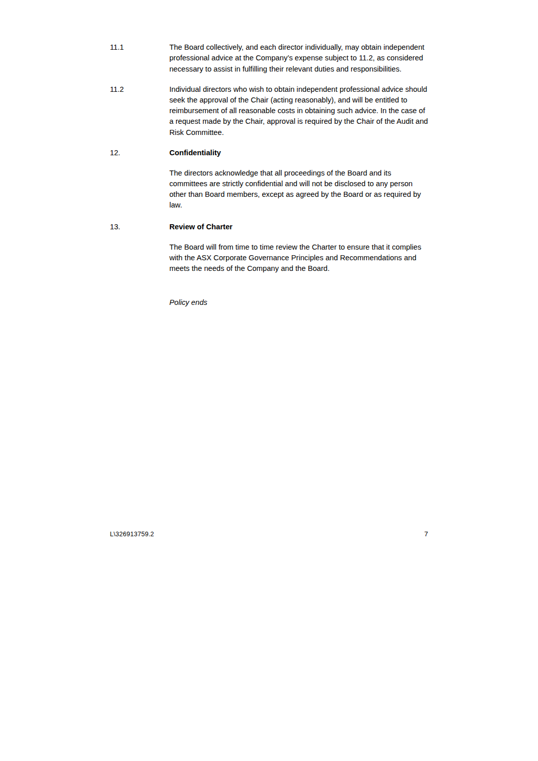11.1
The Board collectively, and each director individually, may obtain independent professional advice at the Company’s expense subject to 11.2, as considered necessary to assist in fulfilling their relevant duties and responsibilities.
11.2
Individual directors who wish to obtain independent professional advice should seek the approval of the Chair (acting reasonably), and will be entitled to reimbursement of all reasonable costs in obtaining such advice. In the case of a request made by the Chair, approval is required by the Chair of the Audit and Risk Committee.
12.
Confidentiality
The directors acknowledge that all proceedings of the Board and its committees are strictly confidential and will not be disclosed to any person other than Board members, except as agreed by the Board or as required by law.
13.
Review of Charter
The Board will from time to time review the Charter to ensure that it complies with the ASX Corporate Governance Principles and Recommendations and meets the needs of the Company and the Board.
Policy ends
L\326913759.2
7